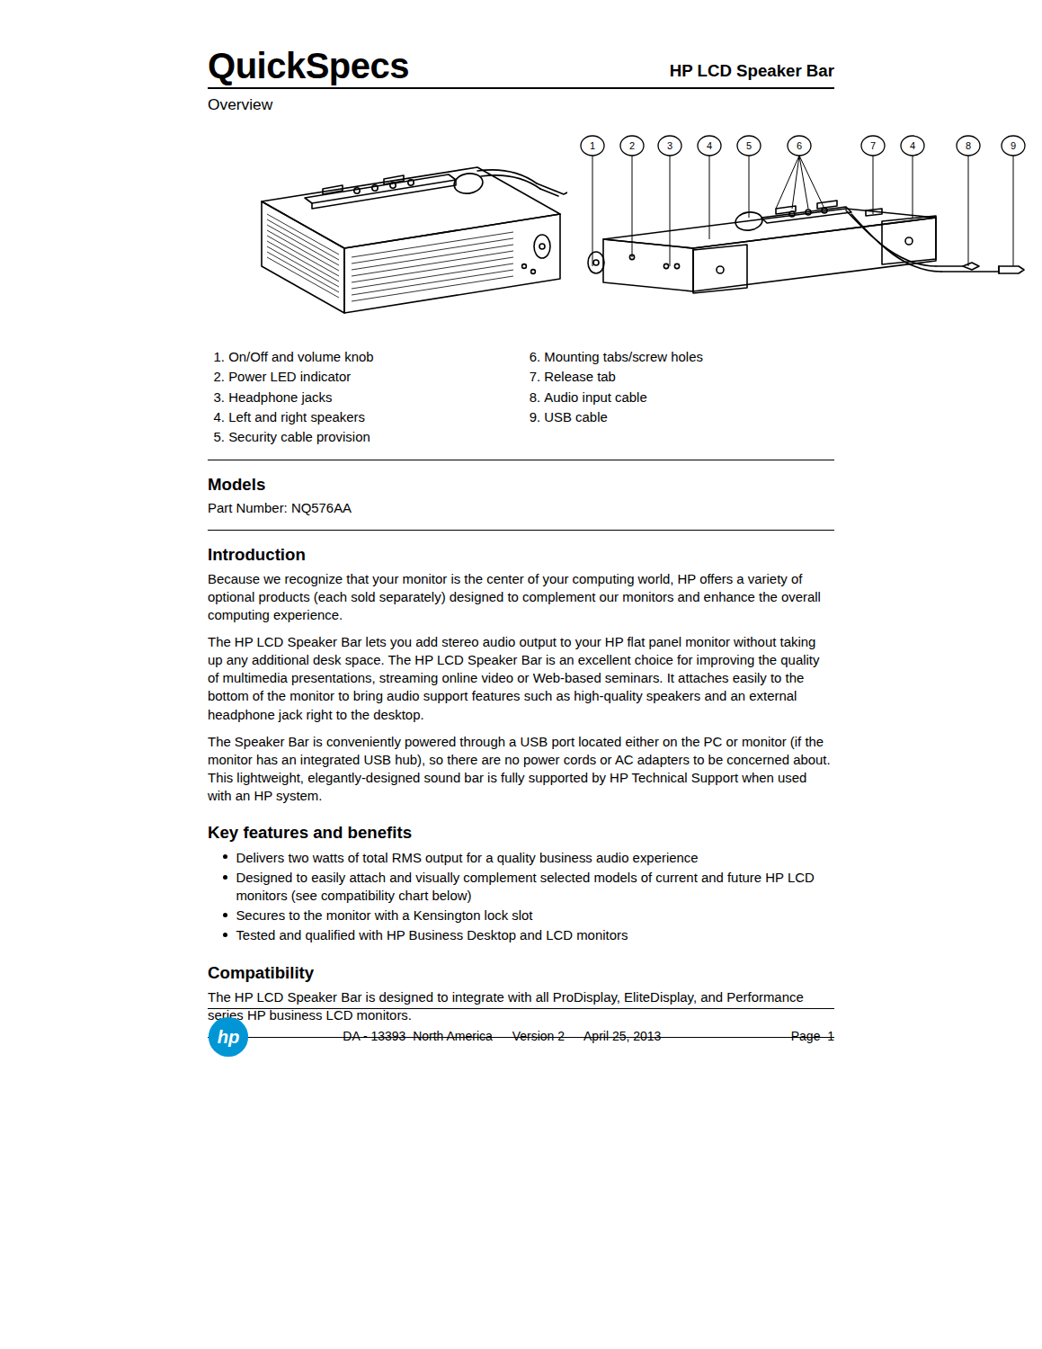QuickSpecs
HP LCD Speaker Bar
Overview
1 2 3 4 5 6 7 4 8 9
On/Off and volume knob
Power LED indicator
Headphone jacks
Left and right speakers
Security cable provision
Mounting tabs/screw holes
Release tab
Audio input cable
USB cable
Models
Part Number: NQ576AA
Introduction
Because we recognize that your monitor is the center of your computing world, HP offers a variety of optional products (each sold separately) designed to complement our monitors and enhance the overall computing experience.
The HP LCD Speaker Bar lets you add stereo audio output to your HP flat panel monitor without taking up any additional desk space. The HP LCD Speaker Bar is an excellent choice for improving the quality of multimedia presentations, streaming online video or Web-based seminars. It attaches easily to the bottom of the monitor to bring audio support features such as high-quality speakers and an external headphone jack right to the desktop.
The Speaker Bar is conveniently powered through a USB port located either on the PC or monitor (if the monitor has an integrated USB hub), so there are no power cords or AC adapters to be concerned about. This lightweight, elegantly-designed sound bar is fully supported by HP Technical Support when used with an HP system.
Key features and benefits
Delivers two watts of total RMS output for a quality business audio experience
Designed to easily attach and visually complement selected models of current and future HP LCD monitors (see compatibility chart below)
Secures to the monitor with a Kensington lock slot
Tested and qualified with HP Business Desktop and LCD monitors
Compatibility
The HP LCD Speaker Bar is designed to integrate with all ProDisplay, EliteDisplay, and Performance series HP business LCD monitors.
hp
DA - 13393 North America — Version 2 — April 25, 2013
Page 1